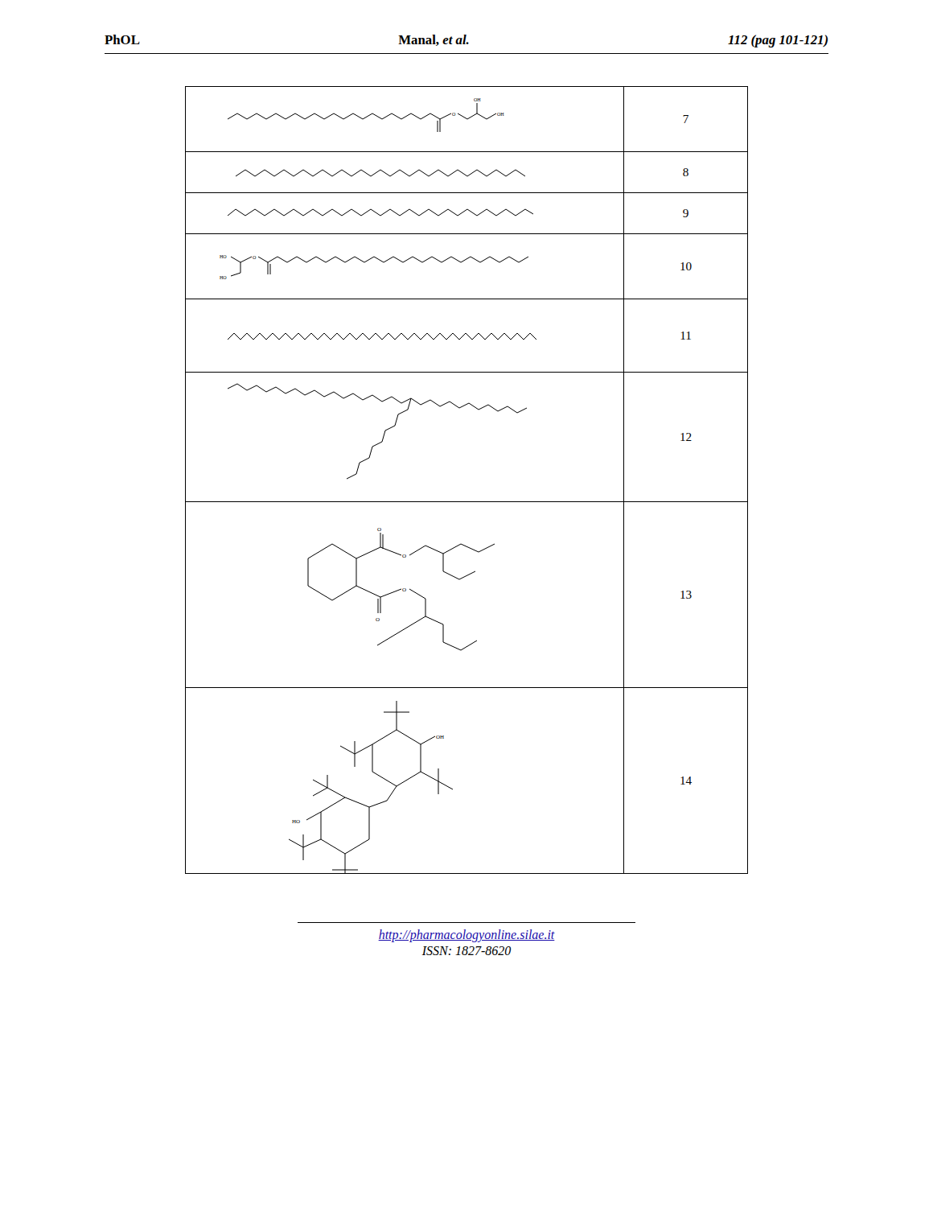PhOL Manal, et al. 112 (pag 101-121)
| O OH OH | 7 |
| | 8 |
| | 9 |
| HO HO O | 10 |
| | 11 |
| | 12 |
| O O O O | 13 |
| OH HO | 14 |
http://pharmacologyonline.silae.it
ISSN: 1827-8620